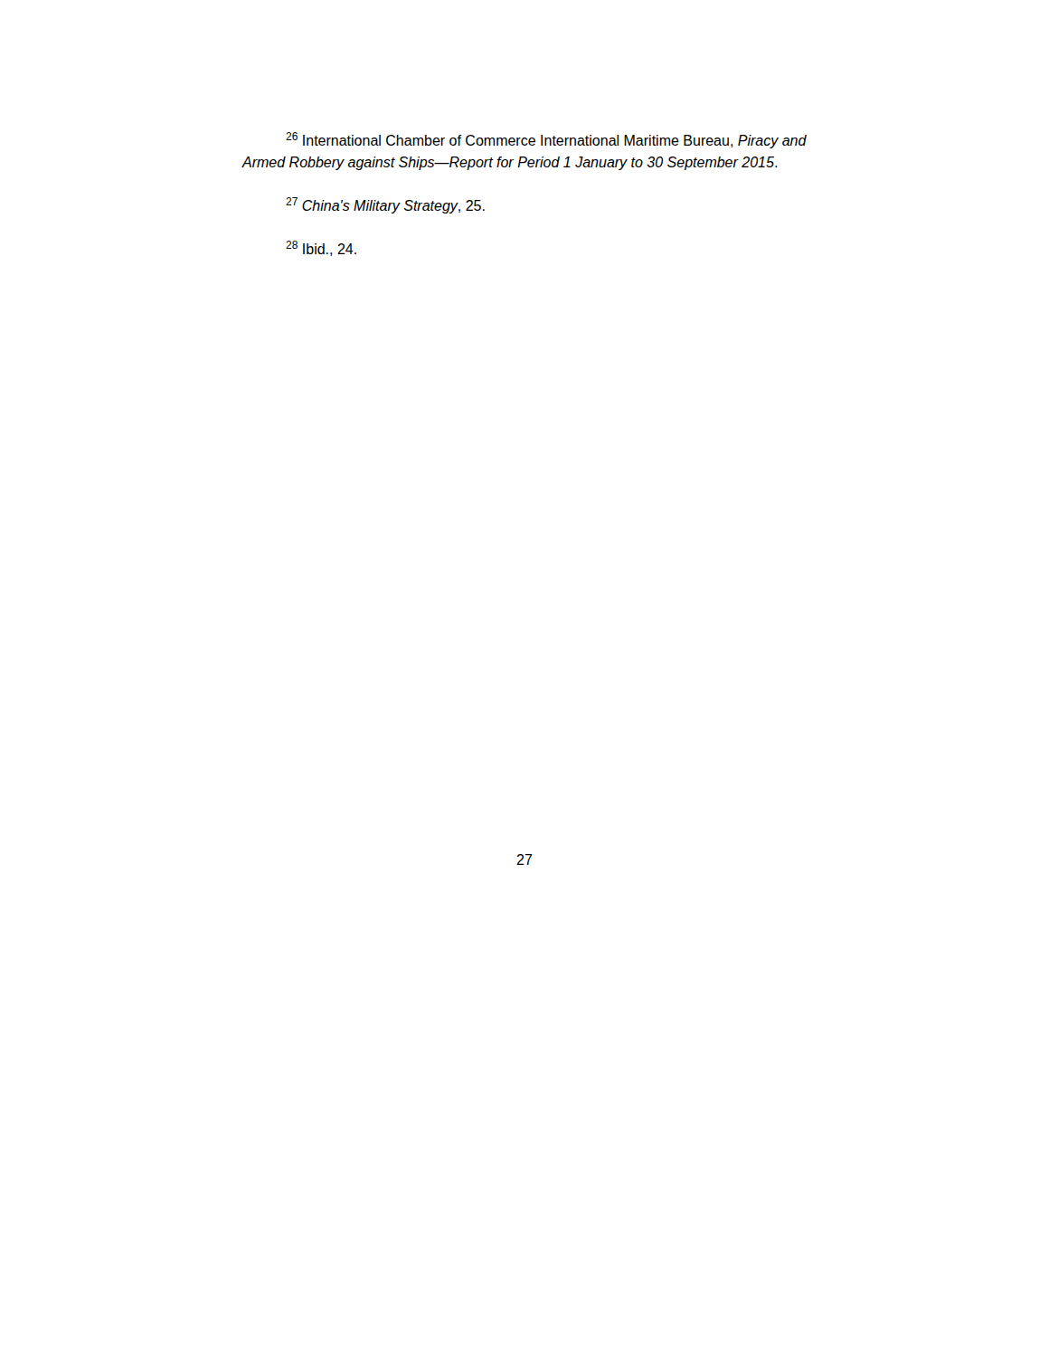26 International Chamber of Commerce International Maritime Bureau, Piracy and Armed Robbery against Ships—Report for Period 1 January to 30 September 2015.
27 China's Military Strategy, 25.
28 Ibid., 24.
27